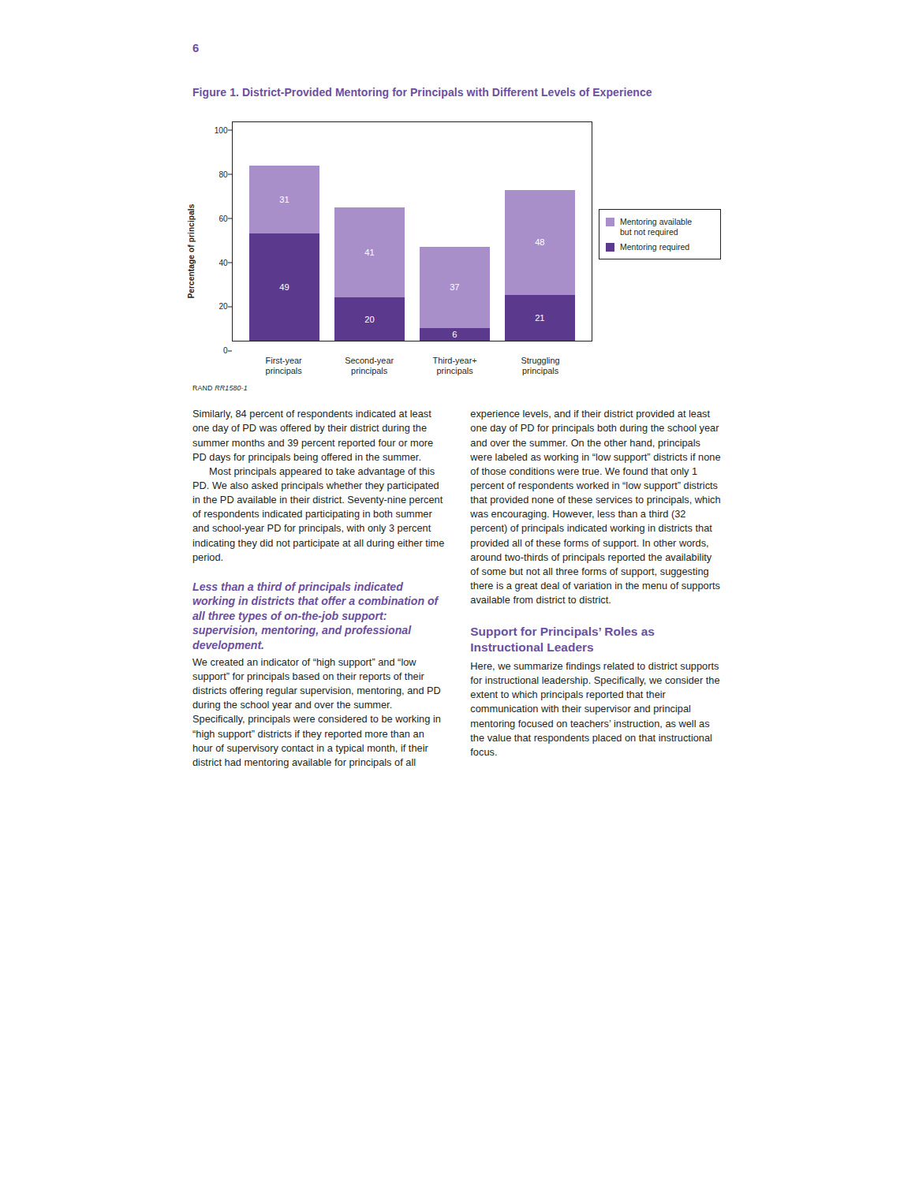6
Figure 1. District-Provided Mentoring for Principals with Different Levels of Experience
Percentage of principals
100
80
60
40
20
0
31
49
41
20
37
6
48
21
First-year
principals
Second-year
principals
Third-year+
principals
Struggling
principals
Mentoring available
but not required
Mentoring required
RAND RR1580-1
Similarly, 84 percent of respondents indicated at least one day of PD was offered by their district during the summer months and 39 percent reported four or more PD days for principals being offered in the summer.
Most principals appeared to take advantage of this PD. We also asked principals whether they participated in the PD available in their district. Seventy-nine percent of respondents indicated participating in both summer and school-year PD for principals, with only 3 percent indicating they did not participate at all during either time period.
Less than a third of principals indicated working in districts that offer a combination of all three types of on-the-job support: supervision, mentoring, and professional development.
We created an indicator of “high support” and “low support” for principals based on their reports of their districts offering regular supervision, mentoring, and PD during the school year and over the summer. Specifically, principals were considered to be working in “high support” districts if they reported more than an hour of supervisory contact in a typical month, if their district had mentoring available for principals of all experience levels, and if their district provided at least one day of PD for principals both during the school year and over the summer. On the other hand, principals were labeled as working in “low support” districts if none of those conditions were true. We found that only 1 percent of respondents worked in “low support” districts that provided none of these services to principals, which was encouraging. However, less than a third (32 percent) of principals indicated working in districts that provided all of these forms of support. In other words, around two-thirds of principals reported the availability of some but not all three forms of support, suggesting there is a great deal of variation in the menu of supports available from district to district.
Support for Principals’ Roles as Instructional Leaders
Here, we summarize findings related to district supports for instructional leadership. Specifically, we consider the extent to which principals reported that their communication with their supervisor and principal mentoring focused on teachers’ instruction, as well as the value that respondents placed on that instructional focus.